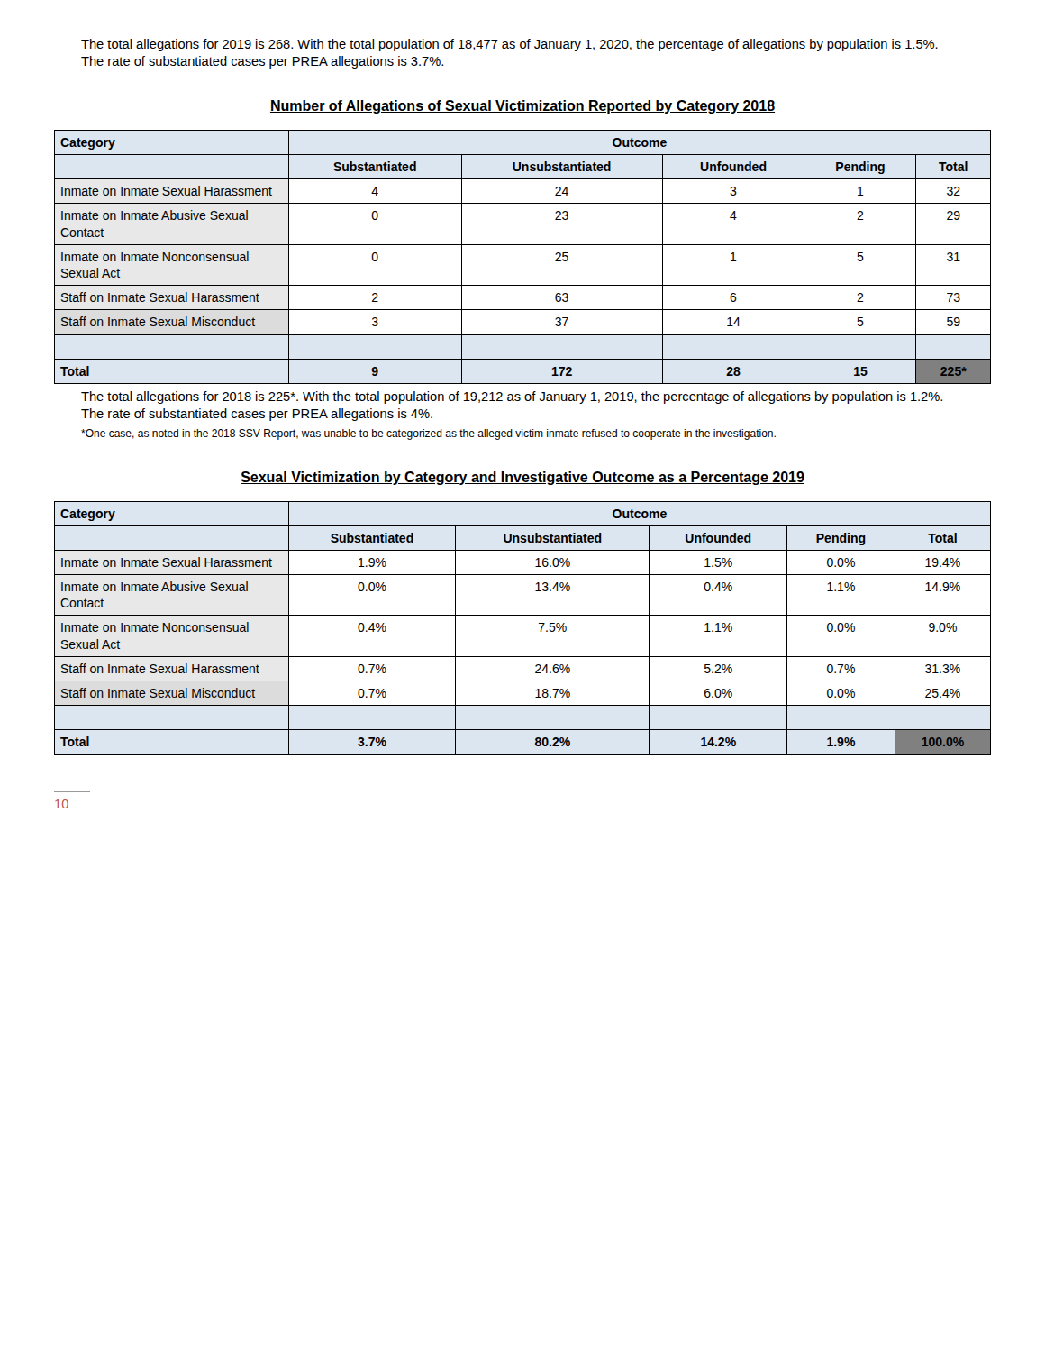The total allegations for 2019 is 268. With the total population of 18,477 as of January 1, 2020, the percentage of allegations by population is 1.5%. The rate of substantiated cases per PREA allegations is 3.7%.
Number of Allegations of Sexual Victimization Reported by Category 2018
| Category | Outcome |
| | Substantiated | Unsubstantiated | Unfounded | Pending | Total |
| Inmate on Inmate Sexual Harassment | 4 | 24 | 3 | 1 | 32 |
| Inmate on Inmate Abusive Sexual Contact | 0 | 23 | 4 | 2 | 29 |
| Inmate on Inmate Nonconsensual Sexual Act | 0 | 25 | 1 | 5 | 31 |
| Staff on Inmate Sexual Harassment | 2 | 63 | 6 | 2 | 73 |
| Staff on Inmate Sexual Misconduct | 3 | 37 | 14 | 5 | 59 |
| Total | 9 | 172 | 28 | 15 | 225* |
The total allegations for 2018 is 225*. With the total population of 19,212 as of January 1, 2019, the percentage of allegations by population is 1.2%. The rate of substantiated cases per PREA allegations is 4%.
*One case, as noted in the 2018 SSV Report, was unable to be categorized as the alleged victim inmate refused to cooperate in the investigation.
Sexual Victimization by Category and Investigative Outcome as a Percentage 2019
| Category | Outcome |
| | Substantiated | Unsubstantiated | Unfounded | Pending | Total |
| Inmate on Inmate Sexual Harassment | 1.9% | 16.0% | 1.5% | 0.0% | 19.4% |
| Inmate on Inmate Abusive Sexual Contact | 0.0% | 13.4% | 0.4% | 1.1% | 14.9% |
| Inmate on Inmate Nonconsensual Sexual Act | 0.4% | 7.5% | 1.1% | 0.0% | 9.0% |
| Staff on Inmate Sexual Harassment | 0.7% | 24.6% | 5.2% | 0.7% | 31.3% |
| Staff on Inmate Sexual Misconduct | 0.7% | 18.7% | 6.0% | 0.0% | 25.4% |
| Total | 3.7% | 80.2% | 14.2% | 1.9% | 100.0% |
10